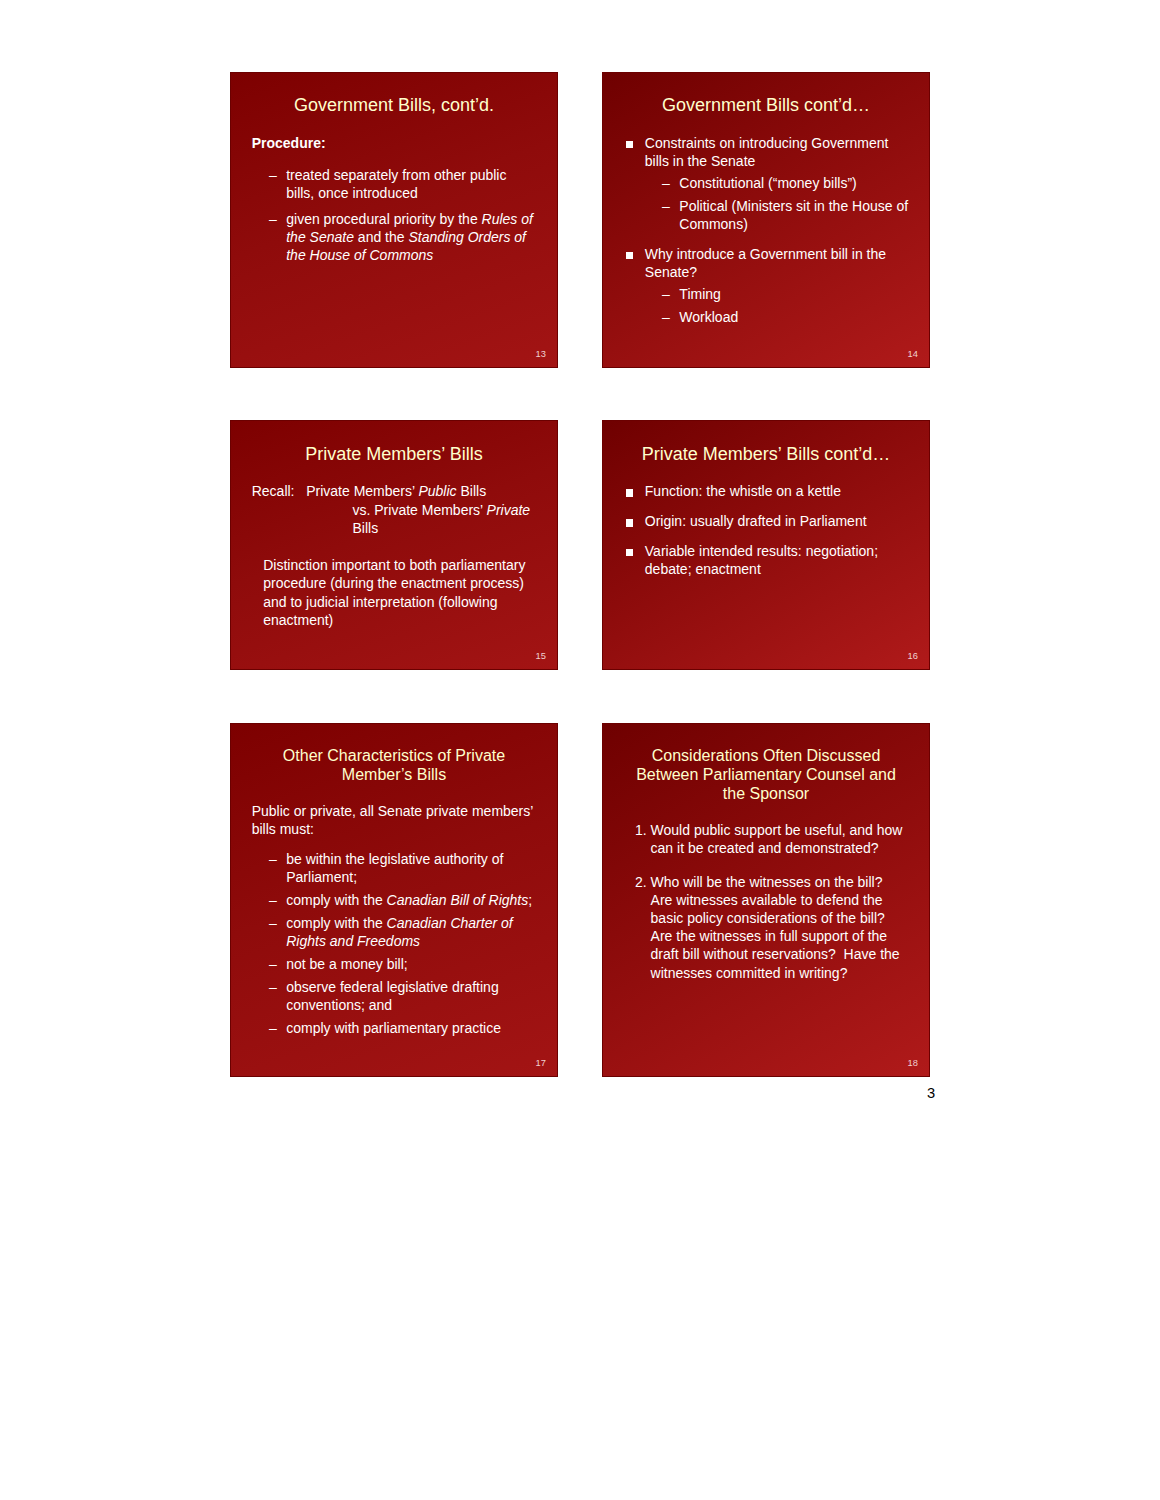Government Bills, cont’d.
Procedure:
treated separately from other public bills, once introduced
given procedural priority by the Rules of the Senate and the Standing Orders of the House of Commons
13
Government Bills cont’d…
Constraints on introducing Government bills in the Senate
Constitutional (“money bills”)
Political (Ministers sit in the House of Commons)
Why introduce a Government bill in the Senate?
Timing
Workload
14
Private Members’ Bills
Recall: Private Members’ Public Bills
vs. Private Members’ Private Bills
Distinction important to both parliamentary procedure (during the enactment process) and to judicial interpretation (following enactment)
15
Private Members’ Bills cont’d…
Function: the whistle on a kettle
Origin: usually drafted in Parliament
Variable intended results: negotiation; debate; enactment
16
Other Characteristics of Private Member’s Bills
Public or private, all Senate private members’ bills must:
be within the legislative authority of Parliament;
comply with the Canadian Bill of Rights;
comply with the Canadian Charter of Rights and Freedoms
not be a money bill;
observe federal legislative drafting conventions; and
comply with parliamentary practice
17
Considerations Often Discussed Between Parliamentary Counsel and the Sponsor
Would public support be useful, and how can it be created and demonstrated?
Who will be the witnesses on the bill? Are witnesses available to defend the basic policy considerations of the bill? Are the witnesses in full support of the draft bill without reservations? Have the witnesses committed in writing?
18
3